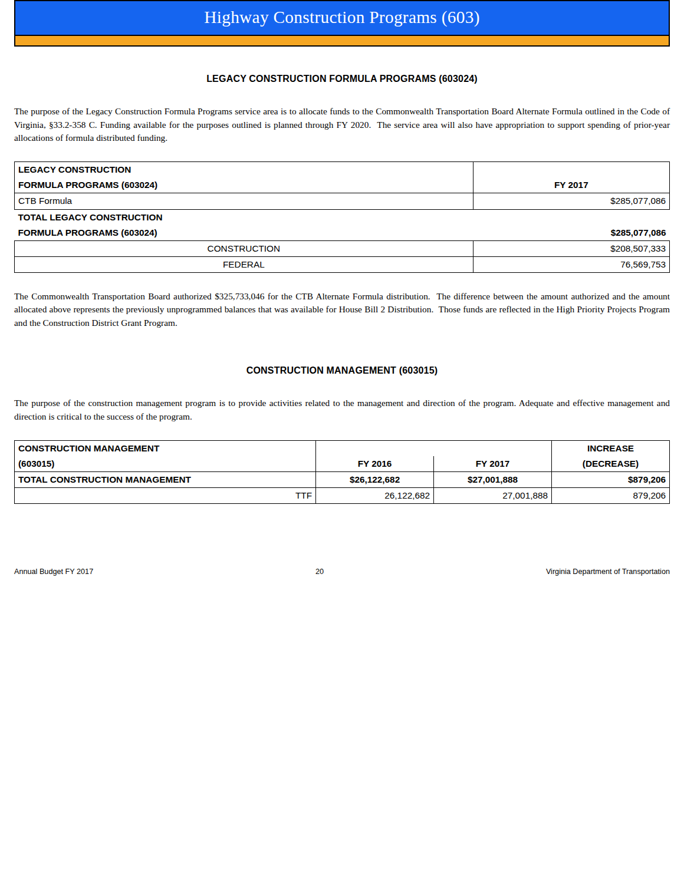Highway Construction Programs (603)
LEGACY CONSTRUCTION FORMULA PROGRAMS (603024)
The purpose of the Legacy Construction Formula Programs service area is to allocate funds to the Commonwealth Transportation Board Alternate Formula outlined in the Code of Virginia, §33.2-358 C. Funding available for the purposes outlined is planned through FY 2020. The service area will also have appropriation to support spending of prior-year allocations of formula distributed funding.
| LEGACY CONSTRUCTION | |
| FORMULA PROGRAMS (603024) | FY 2017 |
| CTB Formula | $285,077,086 |
| TOTAL LEGACY CONSTRUCTION | |
| FORMULA PROGRAMS (603024) | $285,077,086 |
| CONSTRUCTION | $208,507,333 |
| FEDERAL | 76,569,753 |
The Commonwealth Transportation Board authorized $325,733,046 for the CTB Alternate Formula distribution. The difference between the amount authorized and the amount allocated above represents the previously unprogrammed balances that was available for House Bill 2 Distribution. Those funds are reflected in the High Priority Projects Program and the Construction District Grant Program.
CONSTRUCTION MANAGEMENT (603015)
The purpose of the construction management program is to provide activities related to the management and direction of the program. Adequate and effective management and direction is critical to the success of the program.
| CONSTRUCTION MANAGEMENT | | | INCREASE |
| (603015) | FY 2016 | FY 2017 | (DECREASE) |
| TOTAL CONSTRUCTION MANAGEMENT | $26,122,682 | $27,001,888 | $879,206 |
| TTF | 26,122,682 | 27,001,888 | 879,206 |
Annual Budget FY 2017
20
Virginia Department of Transportation